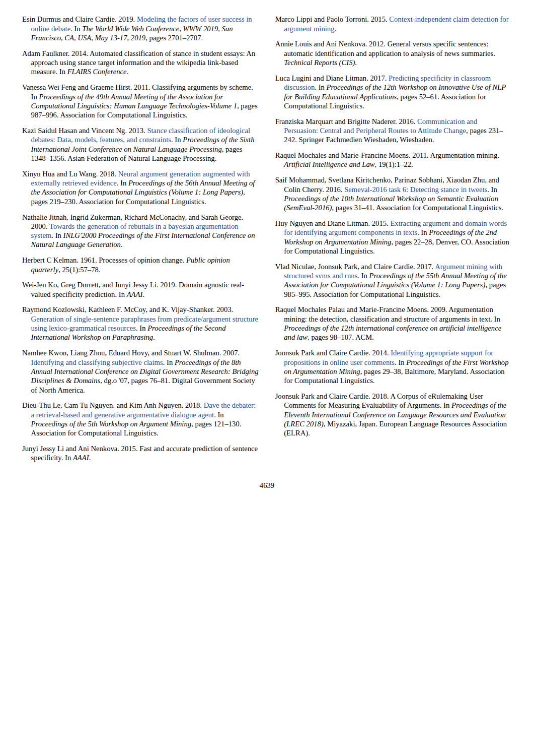Esin Durmus and Claire Cardie. 2019. Modeling the factors of user success in online debate. In The World Wide Web Conference, WWW 2019, San Francisco, CA, USA, May 13-17, 2019, pages 2701–2707.
Adam Faulkner. 2014. Automated classification of stance in student essays: An approach using stance target information and the wikipedia link-based measure. In FLAIRS Conference.
Vanessa Wei Feng and Graeme Hirst. 2011. Classifying arguments by scheme. In Proceedings of the 49th Annual Meeting of the Association for Computational Linguistics: Human Language Technologies-Volume 1, pages 987–996. Association for Computational Linguistics.
Kazi Saidul Hasan and Vincent Ng. 2013. Stance classification of ideological debates: Data, models, features, and constraints. In Proceedings of the Sixth International Joint Conference on Natural Language Processing, pages 1348–1356. Asian Federation of Natural Language Processing.
Xinyu Hua and Lu Wang. 2018. Neural argument generation augmented with externally retrieved evidence. In Proceedings of the 56th Annual Meeting of the Association for Computational Linguistics (Volume 1: Long Papers), pages 219–230. Association for Computational Linguistics.
Nathalie Jitnah, Ingrid Zukerman, Richard McConachy, and Sarah George. 2000. Towards the generation of rebuttals in a bayesian argumentation system. In INLG'2000 Proceedings of the First International Conference on Natural Language Generation.
Herbert C Kelman. 1961. Processes of opinion change. Public opinion quarterly, 25(1):57–78.
Wei-Jen Ko, Greg Durrett, and Junyi Jessy Li. 2019. Domain agnostic real-valued specificity prediction. In AAAI.
Raymond Kozlowski, Kathleen F. McCoy, and K. Vijay-Shanker. 2003. Generation of single-sentence paraphrases from predicate/argument structure using lexico-grammatical resources. In Proceedings of the Second International Workshop on Paraphrasing.
Namhee Kwon, Liang Zhou, Eduard Hovy, and Stuart W. Shulman. 2007. Identifying and classifying subjective claims. In Proceedings of the 8th Annual International Conference on Digital Government Research: Bridging Disciplines & Domains, dg.o '07, pages 76–81. Digital Government Society of North America.
Dieu-Thu Le, Cam Tu Nguyen, and Kim Anh Nguyen. 2018. Dave the debater: a retrieval-based and generative argumentative dialogue agent. In Proceedings of the 5th Workshop on Argument Mining, pages 121–130. Association for Computational Linguistics.
Junyi Jessy Li and Ani Nenkova. 2015. Fast and accurate prediction of sentence specificity. In AAAI.
Marco Lippi and Paolo Torroni. 2015. Context-independent claim detection for argument mining.
Annie Louis and Ani Nenkova. 2012. General versus specific sentences: automatic identification and application to analysis of news summaries. Technical Reports (CIS).
Luca Lugini and Diane Litman. 2017. Predicting specificity in classroom discussion. In Proceedings of the 12th Workshop on Innovative Use of NLP for Building Educational Applications, pages 52–61. Association for Computational Linguistics.
Franziska Marquart and Brigitte Naderer. 2016. Communication and Persuasion: Central and Peripheral Routes to Attitude Change, pages 231–242. Springer Fachmedien Wiesbaden, Wiesbaden.
Raquel Mochales and Marie-Francine Moens. 2011. Argumentation mining. Artificial Intelligence and Law, 19(1):1–22.
Saif Mohammad, Svetlana Kiritchenko, Parinaz Sobhani, Xiaodan Zhu, and Colin Cherry. 2016. Semeval-2016 task 6: Detecting stance in tweets. In Proceedings of the 10th International Workshop on Semantic Evaluation (SemEval-2016), pages 31–41. Association for Computational Linguistics.
Huy Nguyen and Diane Litman. 2015. Extracting argument and domain words for identifying argument components in texts. In Proceedings of the 2nd Workshop on Argumentation Mining, pages 22–28, Denver, CO. Association for Computational Linguistics.
Vlad Niculae, Joonsuk Park, and Claire Cardie. 2017. Argument mining with structured svms and rnns. In Proceedings of the 55th Annual Meeting of the Association for Computational Linguistics (Volume 1: Long Papers), pages 985–995. Association for Computational Linguistics.
Raquel Mochales Palau and Marie-Francine Moens. 2009. Argumentation mining: the detection, classification and structure of arguments in text. In Proceedings of the 12th international conference on artificial intelligence and law, pages 98–107. ACM.
Joonsuk Park and Claire Cardie. 2014. Identifying appropriate support for propositions in online user comments. In Proceedings of the First Workshop on Argumentation Mining, pages 29–38, Baltimore, Maryland. Association for Computational Linguistics.
Joonsuk Park and Claire Cardie. 2018. A Corpus of eRulemaking User Comments for Measuring Evaluability of Arguments. In Proceedings of the Eleventh International Conference on Language Resources and Evaluation (LREC 2018), Miyazaki, Japan. European Language Resources Association (ELRA).
4639